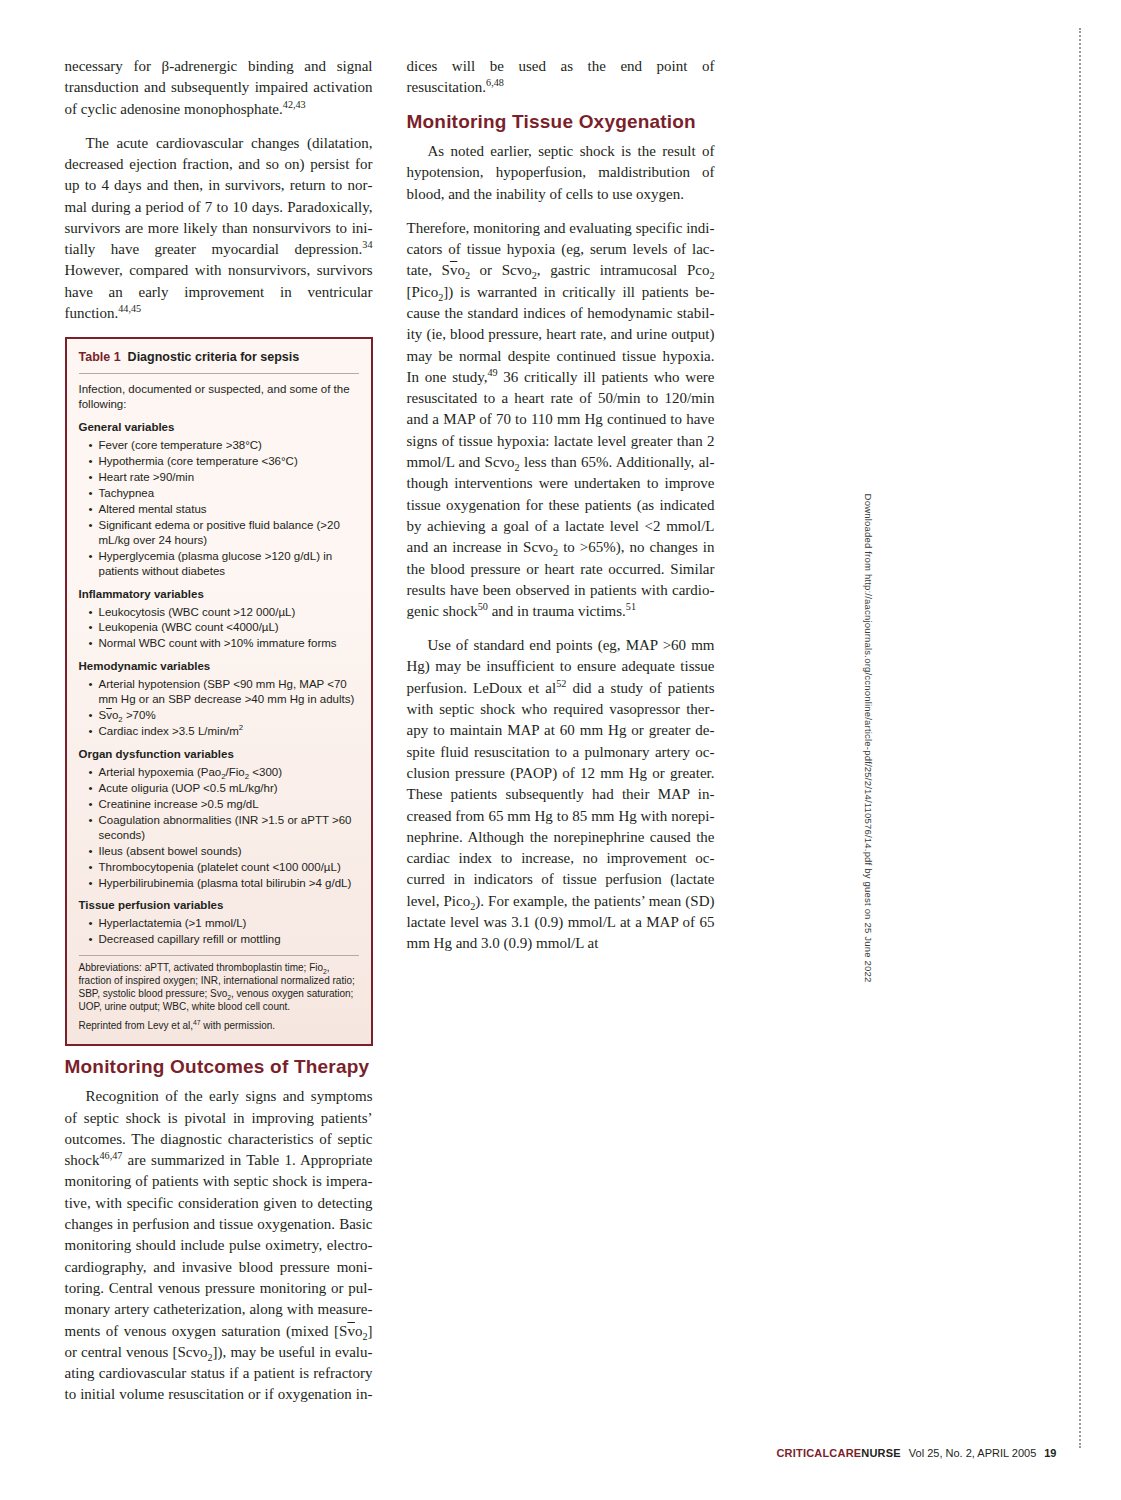Downloaded from http://aacnjournals.org/ccnonline/article-pdf/25/2/14/110576/14.pdf by guest on 25 June 2022
necessary for β-adrenergic binding and signal transduction and subsequently impaired activation of cyclic adenosine monophosphate.42,43
The acute cardiovascular changes (dilatation, decreased ejection fraction, and so on) persist for up to 4 days and then, in survivors, return to normal during a period of 7 to 10 days. Paradoxically, survivors are more likely than nonsurvivors to initially have greater myocardial depression.34 However, compared with nonsurvivors, survivors have an early improvement in ventricular function.44,45
Table 1 Diagnostic criteria for sepsis
Infection, documented or suspected, and some of the following:
General variables
Fever (core temperature >38°C)
Hypothermia (core temperature <36°C)
Heart rate >90/min
Tachypnea
Altered mental status
Significant edema or positive fluid balance (>20 mL/kg over 24 hours)
Hyperglycemia (plasma glucose >120 g/dL) in patients without diabetes
Inflammatory variables
Leukocytosis (WBC count >12 000/µL)
Leukopenia (WBC count <4000/µL)
Normal WBC count with >10% immature forms
Hemodynamic variables
Arterial hypotension (SBP <90 mm Hg, MAP <70 mm Hg or an SBP decrease >40 mm Hg in adults)
Svo2 >70%
Cardiac index >3.5 L/min/m2
Organ dysfunction variables
Arterial hypoxemia (Pao2/Fio2 <300)
Acute oliguria (UOP <0.5 mL/kg/hr)
Creatinine increase >0.5 mg/dL
Coagulation abnormalities (INR >1.5 or aPTT >60 seconds)
Ileus (absent bowel sounds)
Thrombocytopenia (platelet count <100 000/µL)
Hyperbilirubinemia (plasma total bilirubin >4 g/dL)
Tissue perfusion variables
Hyperlactatemia (>1 mmol/L)
Decreased capillary refill or mottling
Abbreviations: aPTT, activated thromboplastin time; Fio2, fraction of inspired oxygen; INR, international normalized ratio; SBP, systolic blood pressure; Svo2, venous oxygen saturation; UOP, urine output; WBC, white blood cell count.
Reprinted from Levy et al,47 with permission.
Monitoring Outcomes of Therapy
Recognition of the early signs and symptoms of septic shock is pivotal in improving patients’ outcomes. The diagnostic characteristics of septic shock46,47 are summarized in Table 1. Appropriate monitoring of patients with septic shock is imperative, with specific consideration given to detecting changes in perfusion and tissue oxygenation. Basic monitoring should include pulse oximetry, electrocardiography, and invasive blood pressure monitoring. Central venous pressure monitoring or pulmonary artery catheterization, along with measurements of venous oxygen saturation (mixed [Svo2] or central venous [Scvo2]), may be useful in evaluating cardiovascular status if a patient is refractory to initial volume resuscitation or if oxygenation indices will be used as the end point of resuscitation.6,48
Monitoring Tissue Oxygenation
As noted earlier, septic shock is the result of hypotension, hypoperfusion, maldistribution of blood, and the inability of cells to use oxygen.
Therefore, monitoring and evaluating specific indicators of tissue hypoxia (eg, serum levels of lactate, Svo2 or Scvo2, gastric intramucosal Pco2 [Pico2]) is warranted in critically ill patients because the standard indices of hemodynamic stability (ie, blood pressure, heart rate, and urine output) may be normal despite continued tissue hypoxia. In one study,49 36 critically ill patients who were resuscitated to a heart rate of 50/min to 120/min and a MAP of 70 to 110 mm Hg continued to have signs of tissue hypoxia: lactate level greater than 2 mmol/L and Scvo2 less than 65%. Additionally, although interventions were undertaken to improve tissue oxygenation for these patients (as indicated by achieving a goal of a lactate level <2 mmol/L and an increase in Scvo2 to >65%), no changes in the blood pressure or heart rate occurred. Similar results have been observed in patients with cardiogenic shock50 and in trauma victims.51
Use of standard end points (eg, MAP >60 mm Hg) may be insufficient to ensure adequate tissue perfusion. LeDoux et al52 did a study of patients with septic shock who required vasopressor therapy to maintain MAP at 60 mm Hg or greater despite fluid resuscitation to a pulmonary artery occlusion pressure (PAOP) of 12 mm Hg or greater. These patients subsequently had their MAP increased from 65 mm Hg to 85 mm Hg with norepinephrine. Although the norepinephrine caused the cardiac index to increase, no improvement occurred in indicators of tissue perfusion (lactate level, Pico2). For example, the patients’ mean (SD) lactate level was 3.1 (0.9) mmol/L at a MAP of 65 mm Hg and 3.0 (0.9) mmol/L at
CRITICAL CARE NURSE Vol 25, No. 2, APRIL 2005 19